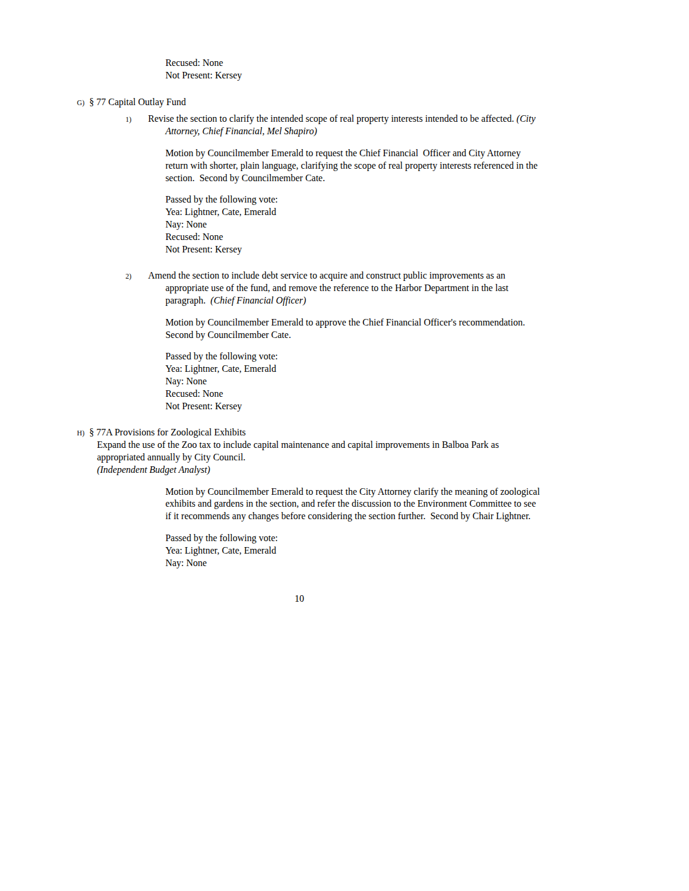Recused: None
Not Present: Kersey
G) § 77 Capital Outlay Fund
1) Revise the section to clarify the intended scope of real property interests intended to be affected. (City Attorney, Chief Financial, Mel Shapiro)
Motion by Councilmember Emerald to request the Chief Financial Officer and City Attorney return with shorter, plain language, clarifying the scope of real property interests referenced in the section. Second by Councilmember Cate.
Passed by the following vote:
Yea: Lightner, Cate, Emerald
Nay: None
Recused: None
Not Present: Kersey
2) Amend the section to include debt service to acquire and construct public improvements as an appropriate use of the fund, and remove the reference to the Harbor Department in the last paragraph. (Chief Financial Officer)
Motion by Councilmember Emerald to approve the Chief Financial Officer's recommendation. Second by Councilmember Cate.
Passed by the following vote:
Yea: Lightner, Cate, Emerald
Nay: None
Recused: None
Not Present: Kersey
H) § 77A Provisions for Zoological Exhibits
Expand the use of the Zoo tax to include capital maintenance and capital improvements in Balboa Park as appropriated annually by City Council.
(Independent Budget Analyst)
Motion by Councilmember Emerald to request the City Attorney clarify the meaning of zoological exhibits and gardens in the section, and refer the discussion to the Environment Committee to see if it recommends any changes before considering the section further. Second by Chair Lightner.
Passed by the following vote:
Yea: Lightner, Cate, Emerald
Nay: None
10